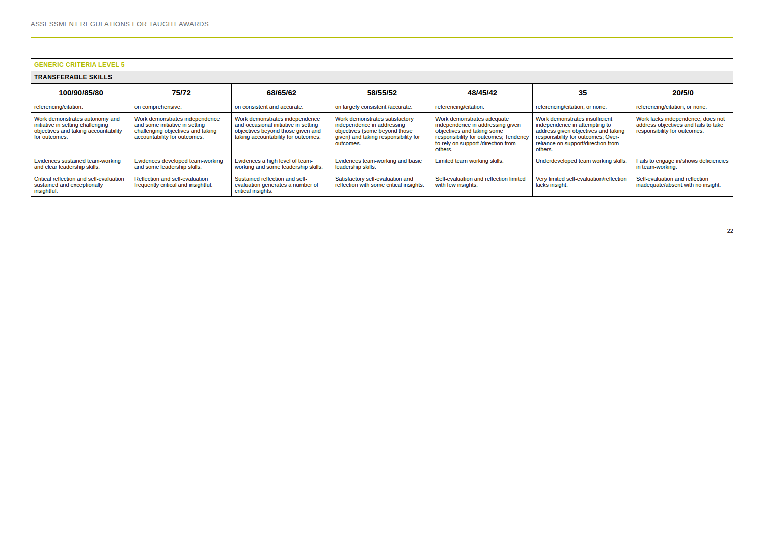Assessment Regulations for Taught Awards
| GENERIC CRITERIA LEVEL 5 |
| TRANSFERABLE SKILLS |
| 100/90/85/80 | 75/72 | 68/65/62 | 58/55/52 | 48/45/42 | 35 | 20/5/0 |
| referencing/citation. | on comprehensive. | on consistent and accurate. | on largely consistent /accurate. | referencing/citation. | referencing/citation, or none. | referencing/citation, or none. |
| Work demonstrates autonomy and initiative in setting challenging objectives and taking accountability for outcomes. | Work demonstrates independence and some initiative in setting challenging objectives and taking accountability for outcomes. | Work demonstrates independence and occasional initiative in setting objectives beyond those given and taking accountability for outcomes. | Work demonstrates satisfactory independence in addressing objectives (some beyond those given) and taking responsibility for outcomes. | Work demonstrates adequate independence in addressing given objectives and taking some responsibility for outcomes; Tendency to rely on support /direction from others. | Work demonstrates insufficient independence in attempting to address given objectives and taking responsibility for outcomes; Over-reliance on support/direction from others. | Work lacks independence, does not address objectives and fails to take responsibility for outcomes. |
| Evidences sustained team-working and clear leadership skills. | Evidences developed team-working and some leadership skills. | Evidences a high level of team-working and some leadership skills. | Evidences team-working and basic leadership skills. | Limited team working skills. | Underdeveloped team working skills. | Fails to engage in/shows deficiencies in team-working. |
| Critical reflection and self-evaluation sustained and exceptionally insightful. | Reflection and self-evaluation frequently critical and insightful. | Sustained reflection and self-evaluation generates a number of critical insights. | Satisfactory self-evaluation and reflection with some critical insights. | Self-evaluation and reflection limited with few insights. | Very limited self-evaluation/reflection lacks insight. | Self-evaluation and reflection inadequate/absent with no insight. |
22